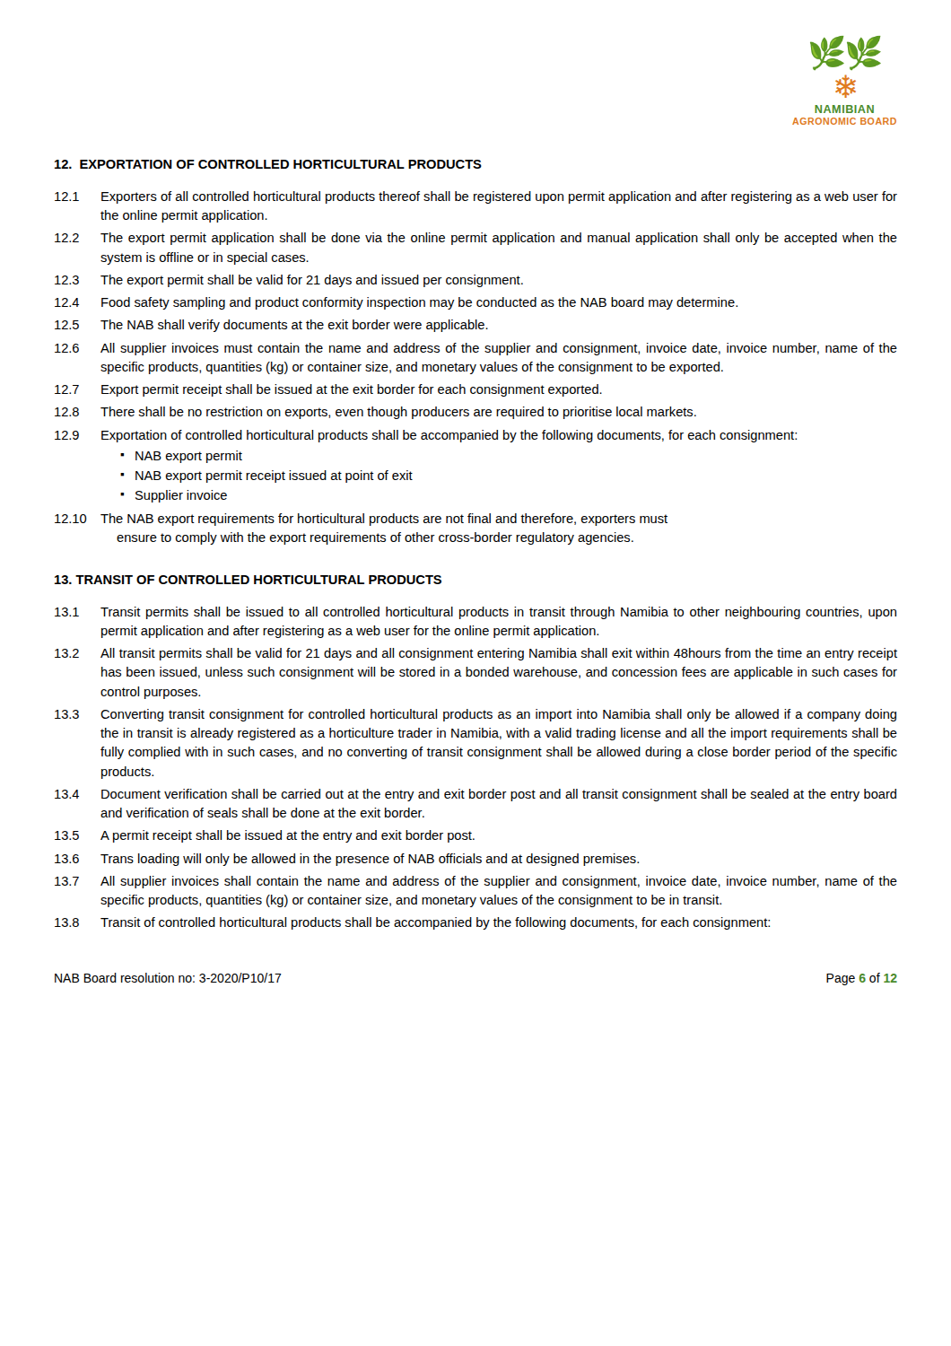🌿🌿
❄
NAMIBIAN AGRONOMIC BOARD
12. EXPORTATION OF CONTROLLED HORTICULTURAL PRODUCTS
12.1 Exporters of all controlled horticultural products thereof shall be registered upon permit application and after registering as a web user for the online permit application.
12.2 The export permit application shall be done via the online permit application and manual application shall only be accepted when the system is offline or in special cases.
12.3 The export permit shall be valid for 21 days and issued per consignment.
12.4 Food safety sampling and product conformity inspection may be conducted as the NAB board may determine.
12.5 The NAB shall verify documents at the exit border were applicable.
12.6 All supplier invoices must contain the name and address of the supplier and consignment, invoice date, invoice number, name of the specific products, quantities (kg) or container size, and monetary values of the consignment to be exported.
12.7 Export permit receipt shall be issued at the exit border for each consignment exported.
12.8 There shall be no restriction on exports, even though producers are required to prioritise local markets.
12.9 Exportation of controlled horticultural products shall be accompanied by the following documents, for each consignment:
NAB export permit
NAB export permit receipt issued at point of exit
Supplier invoice
12.10 The NAB export requirements for horticultural products are not final and therefore, exporters must ensure to comply with the export requirements of other cross-border regulatory agencies.
13. TRANSIT OF CONTROLLED HORTICULTURAL PRODUCTS
13.1 Transit permits shall be issued to all controlled horticultural products in transit through Namibia to other neighbouring countries, upon permit application and after registering as a web user for the online permit application.
13.2 All transit permits shall be valid for 21 days and all consignment entering Namibia shall exit within 48hours from the time an entry receipt has been issued, unless such consignment will be stored in a bonded warehouse, and concession fees are applicable in such cases for control purposes.
13.3 Converting transit consignment for controlled horticultural products as an import into Namibia shall only be allowed if a company doing the in transit is already registered as a horticulture trader in Namibia, with a valid trading license and all the import requirements shall be fully complied with in such cases, and no converting of transit consignment shall be allowed during a close border period of the specific products.
13.4 Document verification shall be carried out at the entry and exit border post and all transit consignment shall be sealed at the entry board and verification of seals shall be done at the exit border.
13.5 A permit receipt shall be issued at the entry and exit border post.
13.6 Trans loading will only be allowed in the presence of NAB officials and at designed premises.
13.7 All supplier invoices shall contain the name and address of the supplier and consignment, invoice date, invoice number, name of the specific products, quantities (kg) or container size, and monetary values of the consignment to be in transit.
13.8 Transit of controlled horticultural products shall be accompanied by the following documents, for each consignment:
NAB Board resolution no: 3-2020/P10/17
Page 6 of 12